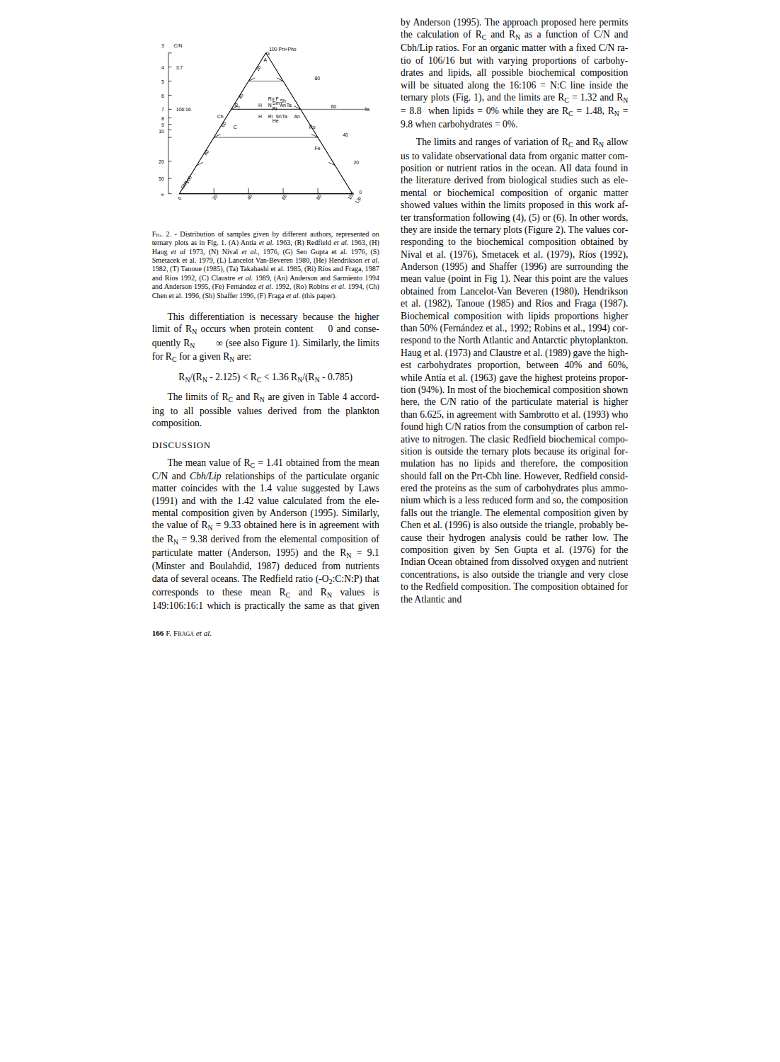3 4 5 6 7 8 9 10 20 50 ∞ C/N 3.7 106:16 100 Prt+Pho 80 60 40 20 0 20 40 60 80 100 Cbh 0 20 40 60 80 100 Lip Rc H N Sm Ri An Ta Sh F Ro Ta Ch H Ri Sh Ta He An C Ro Fe G A
Fig. 2. - Distribution of samples given by different authors, represented on ternary plots as in Fig. 1. (A) Antía et al. 1963, (R) Redfield et al. 1963, (H) Haug et al 1973, (N) Nival et al., 1976, (G) Sen Gupta et al. 1976, (S) Smetacek et al. 1979, (L) Lancelot Van-Beveren 1980, (He) Hendrikson et al. 1982, (T) Tanoue (1985), (Ta) Takahashi et al. 1985, (Ri) Ríos and Fraga, 1987 and Ríos 1992, (C) Claustre et al. 1989, (An) Anderson and Sarmiento 1994 and Anderson 1995, (Fe) Fernández et al. 1992, (Ro) Robins et al. 1994, (Ch) Chen et al. 1996, (Sh) Shaffer 1996, (F) Fraga et al. (this paper).
This differentiation is necessary because the higher limit of RN occurs when protein content 0 and consequently RN ∞ (see also Figure 1). Similarly, the limits for RC for a given RN are:
RN/(RN - 2.125) < RC < 1.36 RN/(RN - 0.785)
The limits of RC and RN are given in Table 4 according to all possible values derived from the plankton composition.
Discussion
The mean value of RC = 1.41 obtained from the mean C/N and Cbh/Lip relationships of the particulate organic matter coincides with the 1.4 value suggested by Laws (1991) and with the 1.42 value calculated from the elemental composition given by Anderson (1995). Similarly, the value of RN = 9.33 obtained here is in agreement with the RN = 9.38 derived from the elemental composition of particulate matter (Anderson, 1995) and the RN = 9.1 (Minster and Boulahdid, 1987) deduced from nutrients data of several oceans. The Redfield ratio (-O2:C:N:P) that corresponds to these mean RC and RN values is 149:106:16:1 which is practically the same as that given by Anderson (1995). The approach proposed here permits the calculation of RC and RN as a function of C/N and Cbh/Lip ratios. For an organic matter with a fixed C/N ratio of 106/16 but with varying proportions of carbohydrates and lipids, all possible biochemical composition will be situated along the 16:106 = N:C line inside the ternary plots (Fig. 1), and the limits are RC = 1.32 and RN = 8.8 when lipids = 0% while they are RC = 1.48, RN = 9.8 when carbohydrates = 0%.
The limits and ranges of variation of RC and RN allow us to validate observational data from organic matter composition or nutrient ratios in the ocean. All data found in the literature derived from biological studies such as elemental or biochemical composition of organic matter showed values within the limits proposed in this work after transformation following (4), (5) or (6). In other words, they are inside the ternary plots (Figure 2). The values corresponding to the biochemical composition obtained by Nival et al. (1976), Smetacek et al. (1979), Ríos (1992), Anderson (1995) and Shaffer (1996) are surrounding the mean value (point in Fig 1). Near this point are the values obtained from Lancelot-Van Beveren (1980), Hendrikson et al. (1982), Tanoue (1985) and Ríos and Fraga (1987). Biochemical composition with lipids proportions higher than 50% (Fernández et al., 1992; Robins et al., 1994) correspond to the North Atlantic and Antarctic phytoplankton. Haug et al. (1973) and Claustre et al. (1989) gave the highest carbohydrates proportion, between 40% and 60%, while Antía et al. (1963) gave the highest proteins proportion (94%). In most of the biochemical composition shown here, the C/N ratio of the particulate material is higher than 6.625, in agreement with Sambrotto et al. (1993) who found high C/N ratios from the consumption of carbon relative to nitrogen. The clasic Redfield biochemical composition is outside the ternary plots because its original formulation has no lipids and therefore, the composition should fall on the Prt-Cbh line. However, Redfield considered the proteins as the sum of carbohydrates plus ammonium which is a less reduced form and so, the composition falls out the triangle. The elemental composition given by Chen et al. (1996) is also outside the triangle, probably because their hydrogen analysis could be rather low. The composition given by Sen Gupta et al. (1976) for the Indian Ocean obtained from dissolved oxygen and nutrient concentrations, is also outside the triangle and very close to the Redfield composition. The composition obtained for the Atlantic and
166 F. Fraga et al.